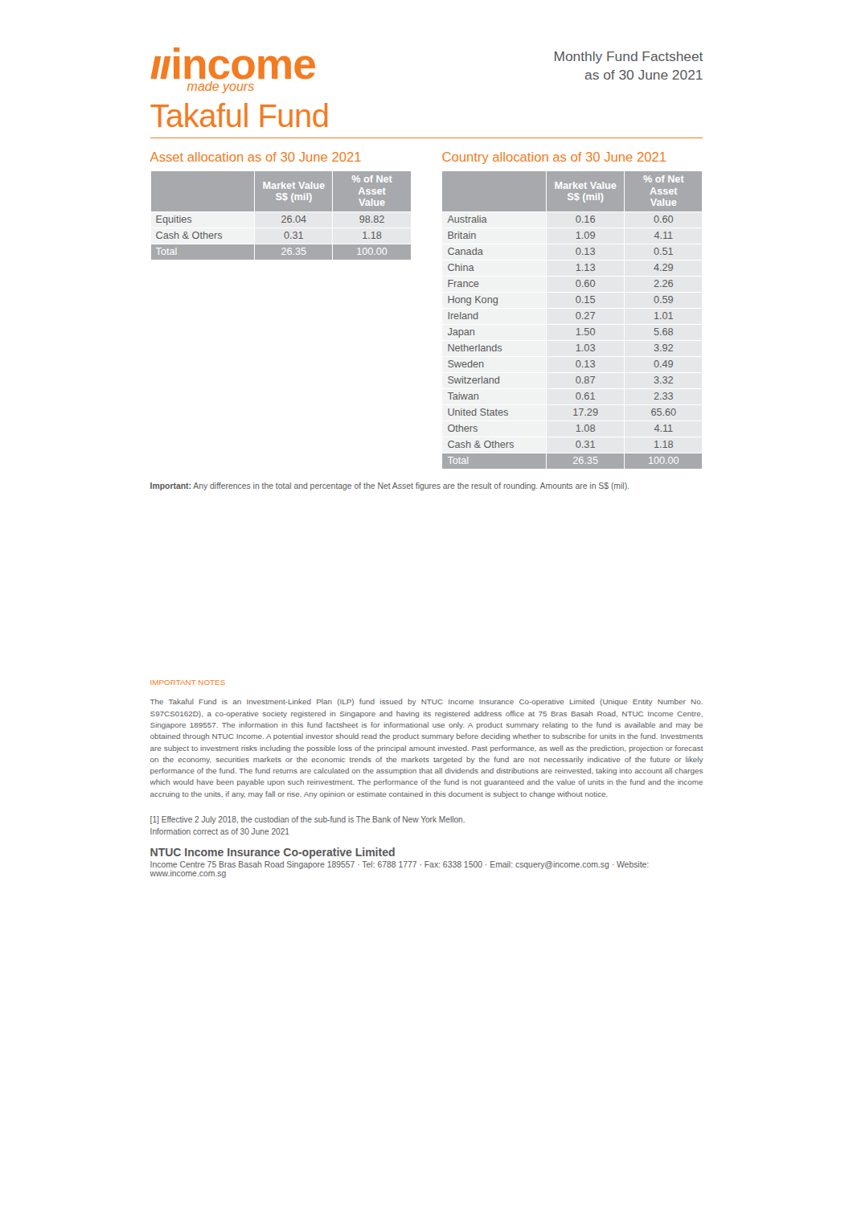ııincome
made yours
Monthly Fund Factsheet
as of 30 June 2021
Takaful Fund
Asset allocation as of 30 June 2021
| | Market Value S$ (mil) | % of Net Asset Value |
| --- | --- | --- |
| Equities | 26.04 | 98.82 |
| Cash & Others | 0.31 | 1.18 |
| Total | 26.35 | 100.00 |
Country allocation as of 30 June 2021
| | Market Value S$ (mil) | % of Net Asset Value |
| --- | --- | --- |
| Australia | 0.16 | 0.60 |
| Britain | 1.09 | 4.11 |
| Canada | 0.13 | 0.51 |
| China | 1.13 | 4.29 |
| France | 0.60 | 2.26 |
| Hong Kong | 0.15 | 0.59 |
| Ireland | 0.27 | 1.01 |
| Japan | 1.50 | 5.68 |
| Netherlands | 1.03 | 3.92 |
| Sweden | 0.13 | 0.49 |
| Switzerland | 0.87 | 3.32 |
| Taiwan | 0.61 | 2.33 |
| United States | 17.29 | 65.60 |
| Others | 1.08 | 4.11 |
| Cash & Others | 0.31 | 1.18 |
| Total | 26.35 | 100.00 |
Important: Any differences in the total and percentage of the Net Asset figures are the result of rounding. Amounts are in S$ (mil).
IMPORTANT NOTES
The Takaful Fund is an Investment-Linked Plan (ILP) fund issued by NTUC Income Insurance Co-operative Limited (Unique Entity Number No. S97CS0162D), a co-operative society registered in Singapore and having its registered address office at 75 Bras Basah Road, NTUC Income Centre, Singapore 189557. The information in this fund factsheet is for informational use only. A product summary relating to the fund is available and may be obtained through NTUC Income. A potential investor should read the product summary before deciding whether to subscribe for units in the fund. Investments are subject to investment risks including the possible loss of the principal amount invested. Past performance, as well as the prediction, projection or forecast on the economy, securities markets or the economic trends of the markets targeted by the fund are not necessarily indicative of the future or likely performance of the fund. The fund returns are calculated on the assumption that all dividends and distributions are reinvested, taking into account all charges which would have been payable upon such reinvestment. The performance of the fund is not guaranteed and the value of units in the fund and the income accruing to the units, if any, may fall or rise. Any opinion or estimate contained in this document is subject to change without notice.
[1] Effective 2 July 2018, the custodian of the sub-fund is The Bank of New York Mellon.
Information correct as of 30 June 2021
NTUC Income Insurance Co-operative Limited
Income Centre 75 Bras Basah Road Singapore 189557 · Tel: 6788 1777 · Fax: 6338 1500 · Email: csquery@income.com.sg · Website: www.income.com.sg